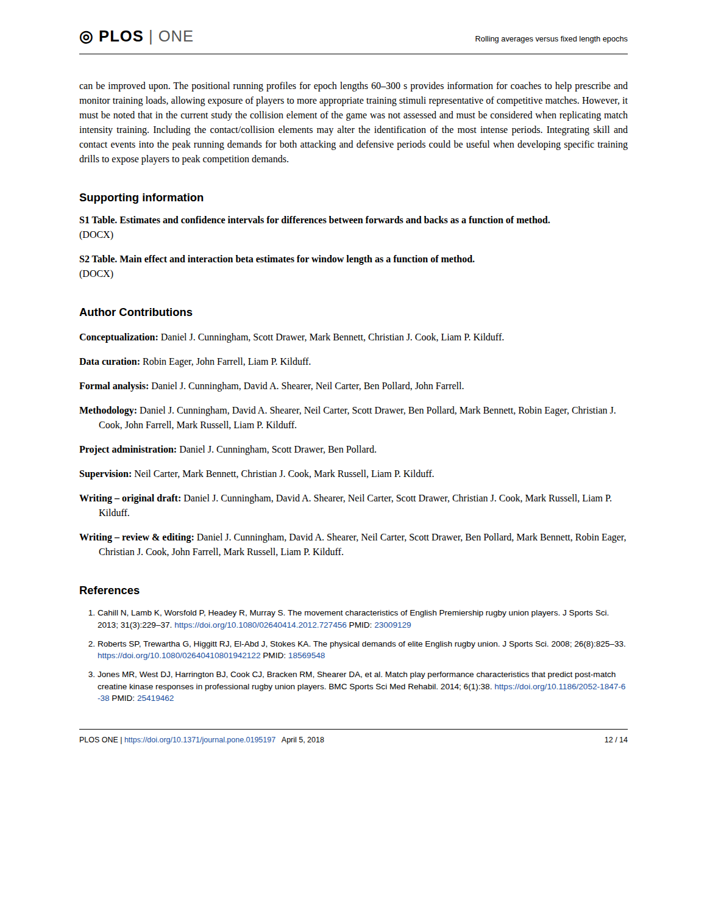◎ PLOS | ONE
Rolling averages versus fixed length epochs
can be improved upon. The positional running profiles for epoch lengths 60–300 s provides information for coaches to help prescribe and monitor training loads, allowing exposure of players to more appropriate training stimuli representative of competitive matches. However, it must be noted that in the current study the collision element of the game was not assessed and must be considered when replicating match intensity training. Including the contact/collision elements may alter the identification of the most intense periods. Integrating skill and contact events into the peak running demands for both attacking and defensive periods could be useful when developing specific training drills to expose players to peak competition demands.
Supporting information
S1 Table. Estimates and confidence intervals for differences between forwards and backs as a function of method. (DOCX)
S2 Table. Main effect and interaction beta estimates for window length as a function of method. (DOCX)
Author Contributions
Conceptualization: Daniel J. Cunningham, Scott Drawer, Mark Bennett, Christian J. Cook, Liam P. Kilduff.
Data curation: Robin Eager, John Farrell, Liam P. Kilduff.
Formal analysis: Daniel J. Cunningham, David A. Shearer, Neil Carter, Ben Pollard, John Farrell.
Methodology: Daniel J. Cunningham, David A. Shearer, Neil Carter, Scott Drawer, Ben Pollard, Mark Bennett, Robin Eager, Christian J. Cook, John Farrell, Mark Russell, Liam P. Kilduff.
Project administration: Daniel J. Cunningham, Scott Drawer, Ben Pollard.
Supervision: Neil Carter, Mark Bennett, Christian J. Cook, Mark Russell, Liam P. Kilduff.
Writing – original draft: Daniel J. Cunningham, David A. Shearer, Neil Carter, Scott Drawer, Christian J. Cook, Mark Russell, Liam P. Kilduff.
Writing – review & editing: Daniel J. Cunningham, David A. Shearer, Neil Carter, Scott Drawer, Ben Pollard, Mark Bennett, Robin Eager, Christian J. Cook, John Farrell, Mark Russell, Liam P. Kilduff.
References
Cahill N, Lamb K, Worsfold P, Headey R, Murray S. The movement characteristics of English Premiership rugby union players. J Sports Sci. 2013; 31(3):229–37. https://doi.org/10.1080/02640414.2012.727456 PMID: 23009129
Roberts SP, Trewartha G, Higgitt RJ, El-Abd J, Stokes KA. The physical demands of elite English rugby union. J Sports Sci. 2008; 26(8):825–33. https://doi.org/10.1080/02640410801942122 PMID: 18569548
Jones MR, West DJ, Harrington BJ, Cook CJ, Bracken RM, Shearer DA, et al. Match play performance characteristics that predict post-match creatine kinase responses in professional rugby union players. BMC Sports Sci Med Rehabil. 2014; 6(1):38. https://doi.org/10.1186/2052-1847-6-38 PMID: 25419462
PLOS ONE | https://doi.org/10.1371/journal.pone.0195197 April 5, 2018
12 / 14